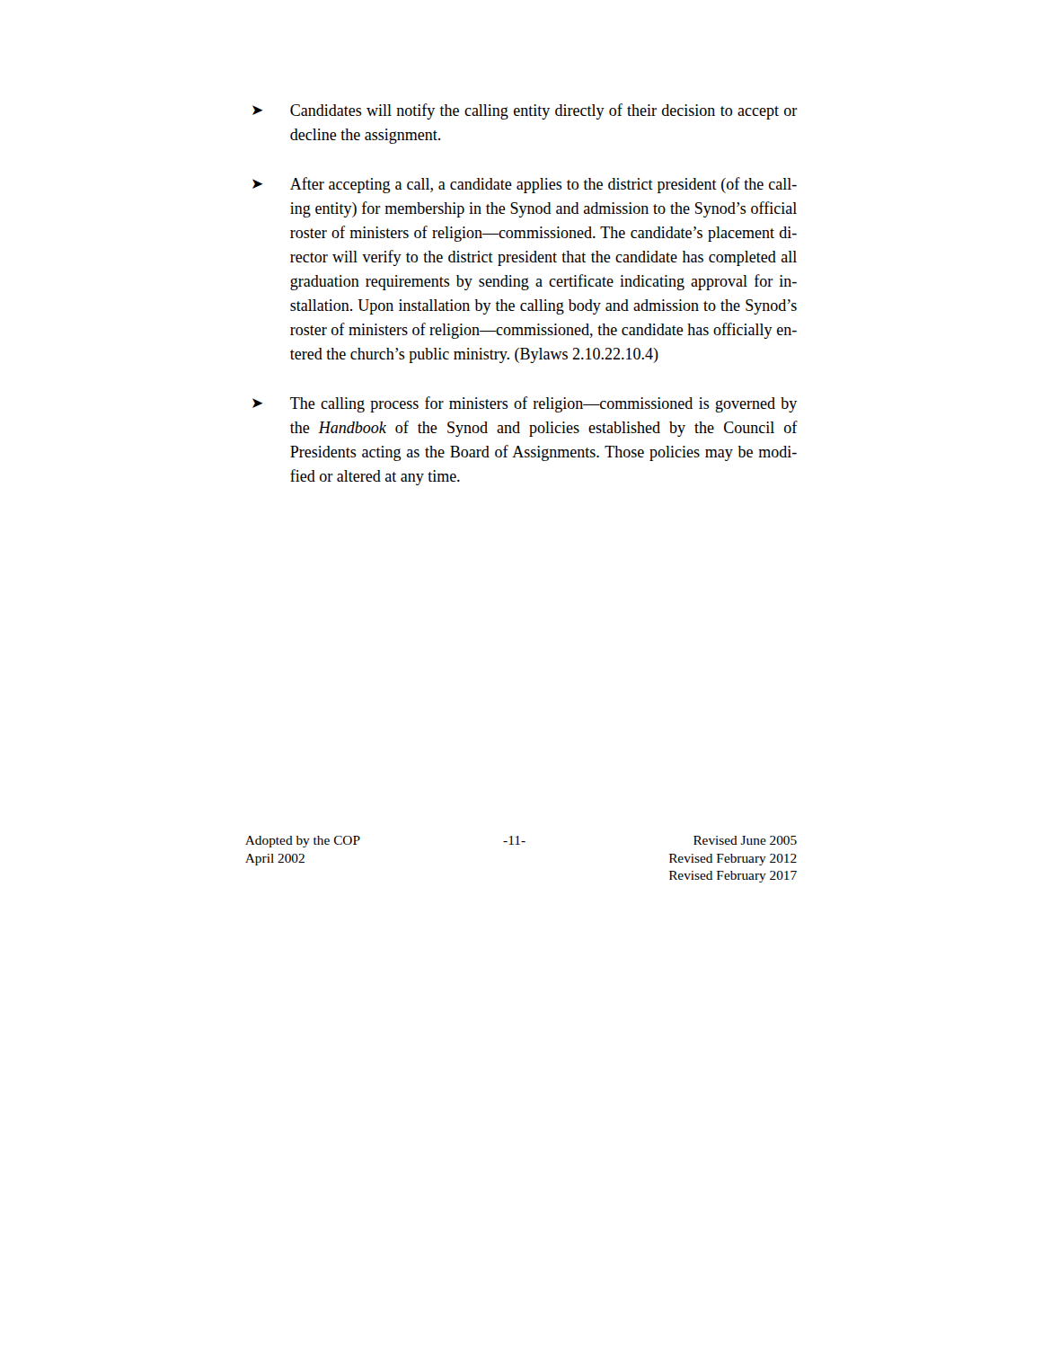Candidates will notify the calling entity directly of their decision to accept or decline the assignment.
After accepting a call, a candidate applies to the district president (of the calling entity) for membership in the Synod and admission to the Synod’s official roster of ministers of religion—commissioned. The candidate’s placement director will verify to the district president that the candidate has completed all graduation requirements by sending a certificate indicating approval for installation. Upon installation by the calling body and admission to the Synod’s roster of ministers of religion—commissioned, the candidate has officially entered the church’s public ministry. (Bylaws 2.10.22.10.4)
The calling process for ministers of religion—commissioned is governed by the Handbook of the Synod and policies established by the Council of Presidents acting as the Board of Assignments. Those policies may be modified or altered at any time.
Adopted by the COP
April 2002
-11-
Revised June 2005
Revised February 2012
Revised February 2017